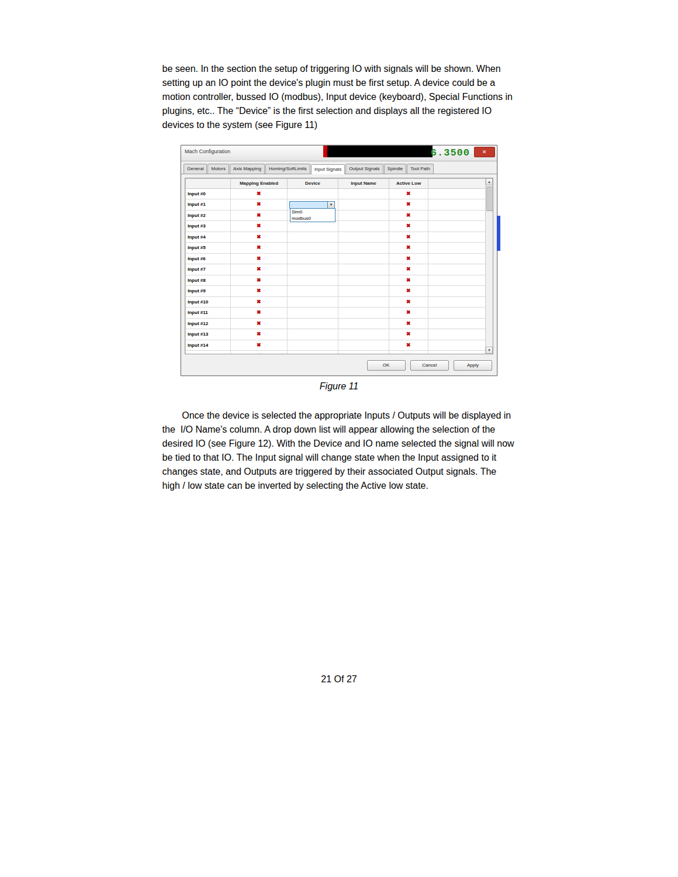be seen. In the section the setup of triggering IO with signals will be shown. When setting up an IO point the device's plugin must be first setup. A device could be a motion controller, bussed IO (modbus), Input device (keyboard), Special Functions in plugins, etc.. The “Device” is the first selection and displays all the registered IO devices to the system (see Figure 11)
Mach Configuration
6.3500
✕
General Motors Axis Mapping Homing/SoftLimits Input Signals Output Signals Spindle Tool Path
| | Mapping Enabled | Device | Input Name | Active Low | |
| --- | --- | --- | --- | --- | --- |
| Input #0 | ✖ | | | ✖ | |
| Input #1 | ✖ | ▼ Sim0 modbus0 | | ✖ | |
| Input #2 | ✖ | | | ✖ | |
| Input #3 | ✖ | | | ✖ | |
| Input #4 | ✖ | | | ✖ | |
| Input #5 | ✖ | | | ✖ | |
| Input #6 | ✖ | | | ✖ | |
| Input #7 | ✖ | | | ✖ | |
| Input #8 | ✖ | | | ✖ | |
| Input #9 | ✖ | | | ✖ | |
| Input #10 | ✖ | | | ✖ | |
| Input #11 | ✖ | | | ✖ | |
| Input #12 | ✖ | | | ✖ | |
| Input #13 | ✖ | | | ✖ | |
| Input #14 | ✖ | | | ✖ | |
| Input #15 | ✖ | | | ✖ | |
▲
▼
OK Cancel Apply
Figure 11
Once the device is selected the appropriate Inputs / Outputs will be displayed in the I/O Name's column. A drop down list will appear allowing the selection of the desired IO (see Figure 12). With the Device and IO name selected the signal will now be tied to that IO. The Input signal will change state when the Input assigned to it changes state, and Outputs are triggered by their associated Output signals. The high / low state can be inverted by selecting the Active low state.
21 Of 27